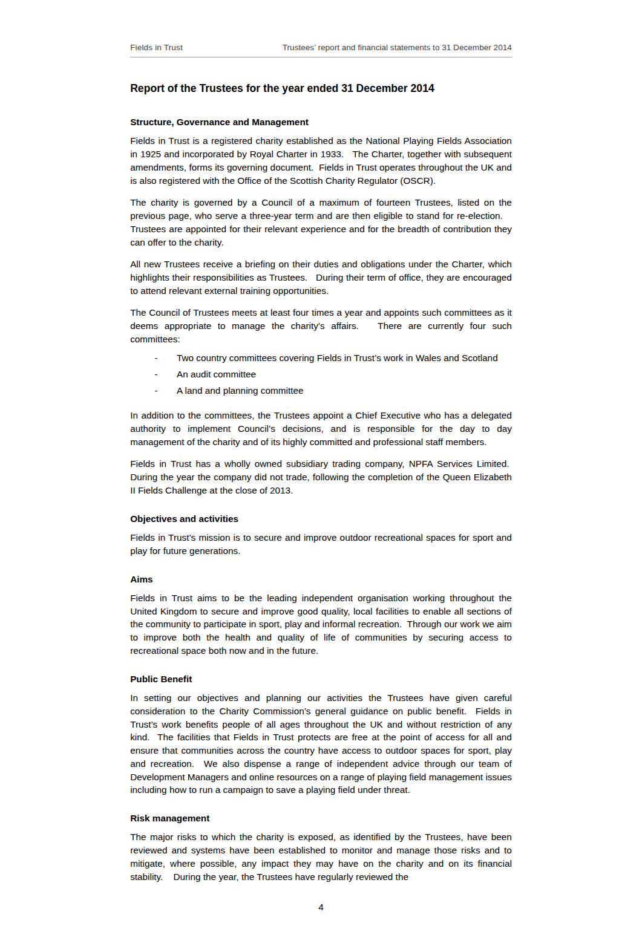Fields in Trust
Trustees’ report and financial statements to 31 December 2014
Report of the Trustees for the year ended 31 December 2014
Structure, Governance and Management
Fields in Trust is a registered charity established as the National Playing Fields Association in 1925 and incorporated by Royal Charter in 1933. The Charter, together with subsequent amendments, forms its governing document. Fields in Trust operates throughout the UK and is also registered with the Office of the Scottish Charity Regulator (OSCR).
The charity is governed by a Council of a maximum of fourteen Trustees, listed on the previous page, who serve a three-year term and are then eligible to stand for re-election. Trustees are appointed for their relevant experience and for the breadth of contribution they can offer to the charity.
All new Trustees receive a briefing on their duties and obligations under the Charter, which highlights their responsibilities as Trustees. During their term of office, they are encouraged to attend relevant external training opportunities.
The Council of Trustees meets at least four times a year and appoints such committees as it deems appropriate to manage the charity’s affairs. There are currently four such committees:
Two country committees covering Fields in Trust’s work in Wales and Scotland
An audit committee
A land and planning committee
In addition to the committees, the Trustees appoint a Chief Executive who has a delegated authority to implement Council’s decisions, and is responsible for the day to day management of the charity and of its highly committed and professional staff members.
Fields in Trust has a wholly owned subsidiary trading company, NPFA Services Limited. During the year the company did not trade, following the completion of the Queen Elizabeth II Fields Challenge at the close of 2013.
Objectives and activities
Fields in Trust’s mission is to secure and improve outdoor recreational spaces for sport and play for future generations.
Aims
Fields in Trust aims to be the leading independent organisation working throughout the United Kingdom to secure and improve good quality, local facilities to enable all sections of the community to participate in sport, play and informal recreation. Through our work we aim to improve both the health and quality of life of communities by securing access to recreational space both now and in the future.
Public Benefit
In setting our objectives and planning our activities the Trustees have given careful consideration to the Charity Commission’s general guidance on public benefit. Fields in Trust’s work benefits people of all ages throughout the UK and without restriction of any kind. The facilities that Fields in Trust protects are free at the point of access for all and ensure that communities across the country have access to outdoor spaces for sport, play and recreation. We also dispense a range of independent advice through our team of Development Managers and online resources on a range of playing field management issues including how to run a campaign to save a playing field under threat.
Risk management
The major risks to which the charity is exposed, as identified by the Trustees, have been reviewed and systems have been established to monitor and manage those risks and to mitigate, where possible, any impact they may have on the charity and on its financial stability. During the year, the Trustees have regularly reviewed the
4